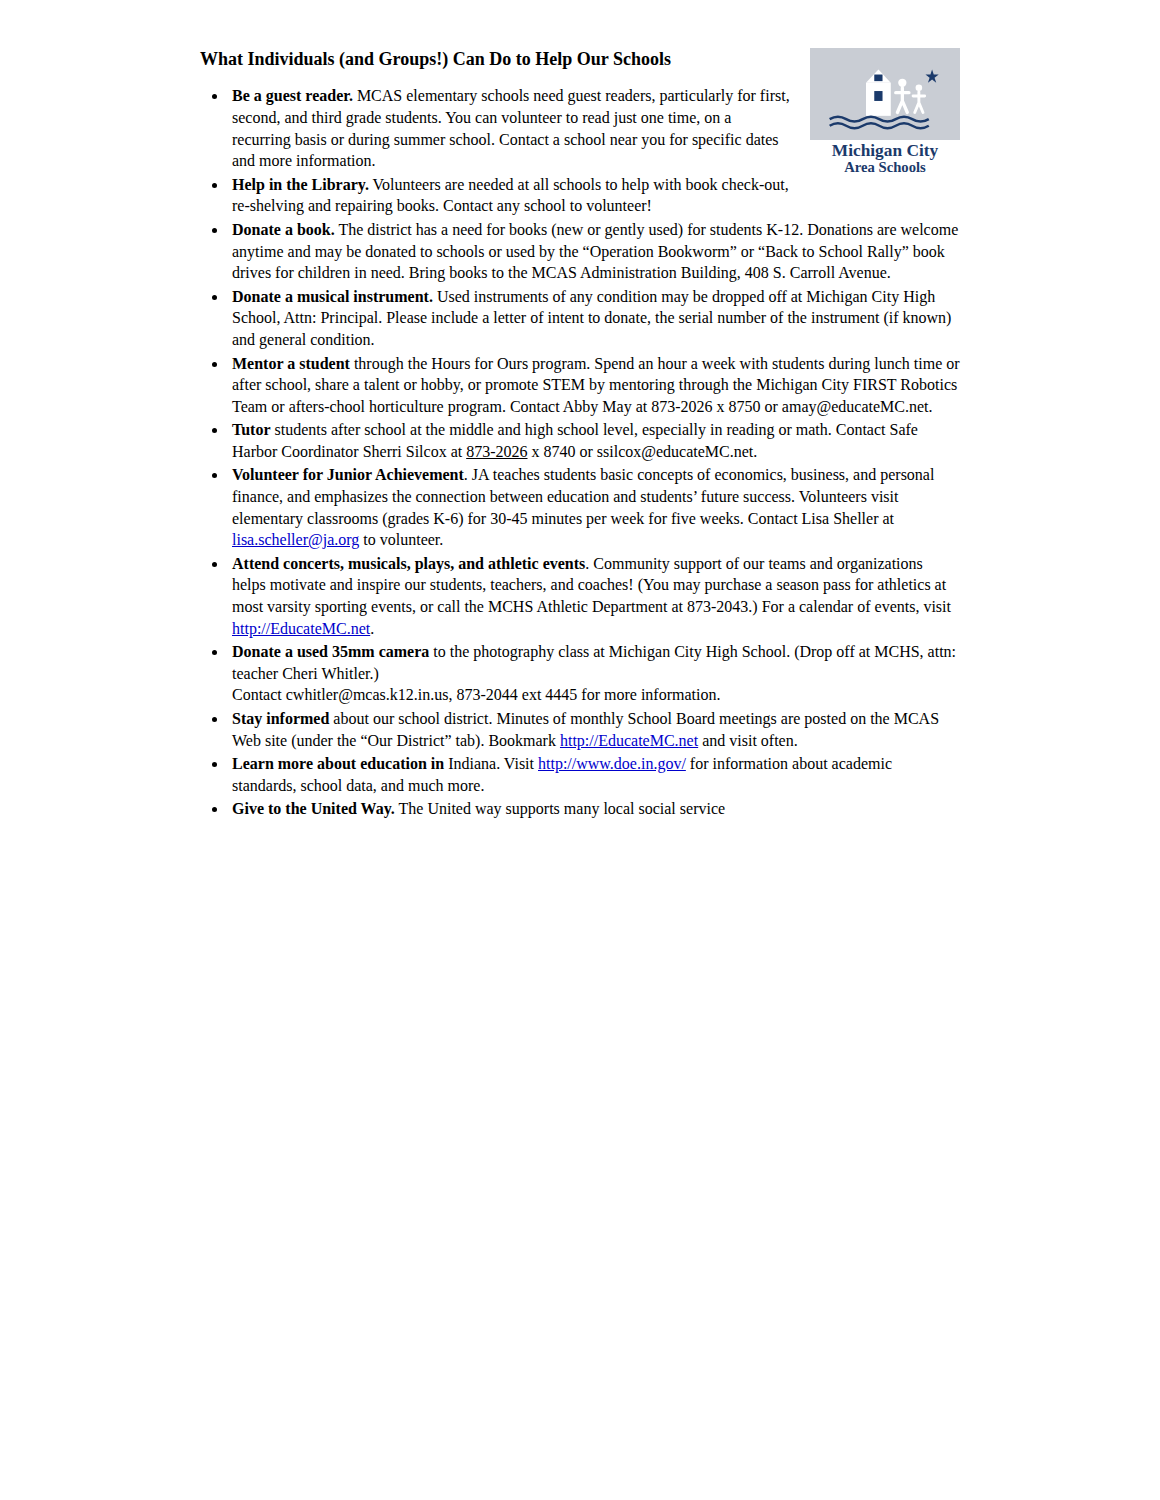Michigan CityArea Schools
What Individuals (and Groups!) Can Do to Help Our Schools
Be a guest reader. MCAS elementary schools need guest readers, particularly for first, second, and third grade students. You can volunteer to read just one time, on a recurring basis or during summer school. Contact a school near you for specific dates and more information.
Help in the Library. Volunteers are needed at all schools to help with book check-out, re-shelving and repairing books. Contact any school to volunteer!
Donate a book. The district has a need for books (new or gently used) for students K-12. Donations are welcome anytime and may be donated to schools or used by the “Operation Bookworm” or “Back to School Rally” book drives for children in need. Bring books to the MCAS Administration Building, 408 S. Carroll Avenue.
Donate a musical instrument. Used instruments of any condition may be dropped off at Michigan City High School, Attn: Principal. Please include a letter of intent to donate, the serial number of the instrument (if known) and general condition.
Mentor a student through the Hours for Ours program. Spend an hour a week with students during lunch time or after school, share a talent or hobby, or promote STEM by mentoring through the Michigan City FIRST Robotics Team or afters-chool horticulture program. Contact Abby May at 873-2026 x 8750 or amay@educateMC.net.
Tutor students after school at the middle and high school level, especially in reading or math. Contact Safe Harbor Coordinator Sherri Silcox at 873-2026 x 8740 or ssilcox@educateMC.net.
Volunteer for Junior Achievement. JA teaches students basic concepts of economics, business, and personal finance, and emphasizes the connection between education and students’ future success. Volunteers visit elementary classrooms (grades K-6) for 30-45 minutes per week for five weeks. Contact Lisa Sheller at lisa.scheller@ja.org to volunteer.
Attend concerts, musicals, plays, and athletic events. Community support of our teams and organizations helps motivate and inspire our students, teachers, and coaches! (You may purchase a season pass for athletics at most varsity sporting events, or call the MCHS Athletic Department at 873-2043.) For a calendar of events, visit http://EducateMC.net.
Donate a used 35mm camera to the photography class at Michigan City High School. (Drop off at MCHS, attn: teacher Cheri Whitler.)
Contact cwhitler@mcas.k12.in.us, 873-2044 ext 4445 for more information.
Stay informed about our school district. Minutes of monthly School Board meetings are posted on the MCAS Web site (under the “Our District” tab). Bookmark http://EducateMC.net and visit often.
Learn more about education in Indiana. Visit http://www.doe.in.gov/ for information about academic standards, school data, and much more.
Give to the United Way. The United way supports many local social service